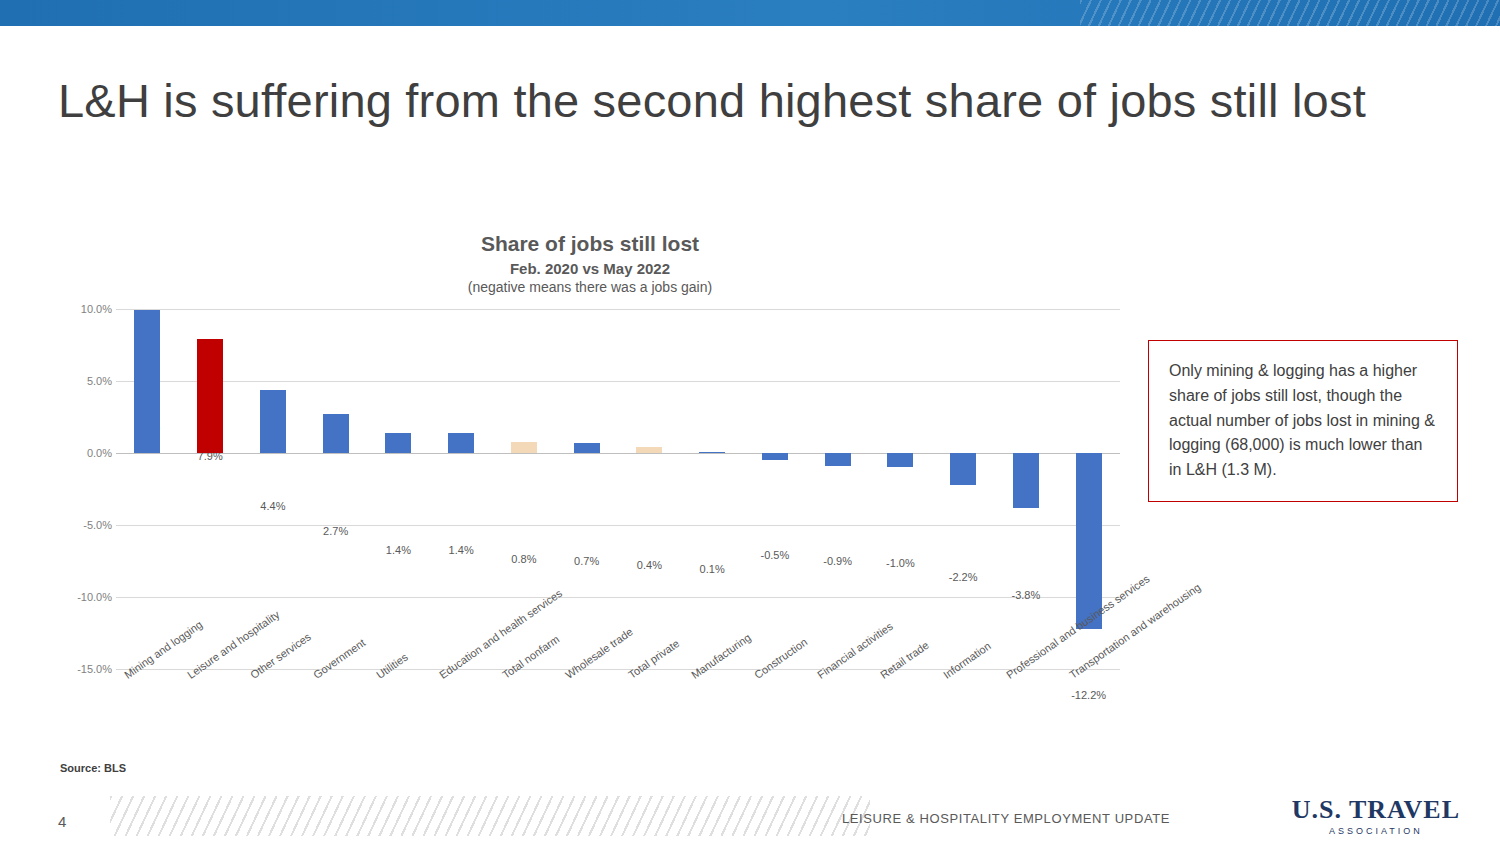L&H is suffering from the second highest share of jobs still lost
Share of jobs still lost
Feb. 2020 vs May 2022
(negative means there was a jobs gain)
10.0% 5.0% 0.0% -5.0% -10.0% -15.0%
9.9%
7.9%
4.4%
2.7%
1.4%
1.4%
0.8%
0.7%
0.4%
0.1%
-0.5%
-0.9%
-1.0%
-2.2%
-3.8%
-12.2%
Mining and logging
Leisure and hospitality
Other services
Government
Utilities
Education and health services
Total nonfarm
Wholesale trade
Total private
Manufacturing
Construction
Financial activities
Retail trade
Information
Professional and business services
Transportation and warehousing
Only mining & logging has a higher share of jobs still lost, though the actual number of jobs lost in mining & logging (68,000) is much lower than in L&H (1.3 M).
Source: BLS
4
LEISURE & HOSPITALITY EMPLOYMENT UPDATE
U.S. TRAVEL
ASSOCIATION